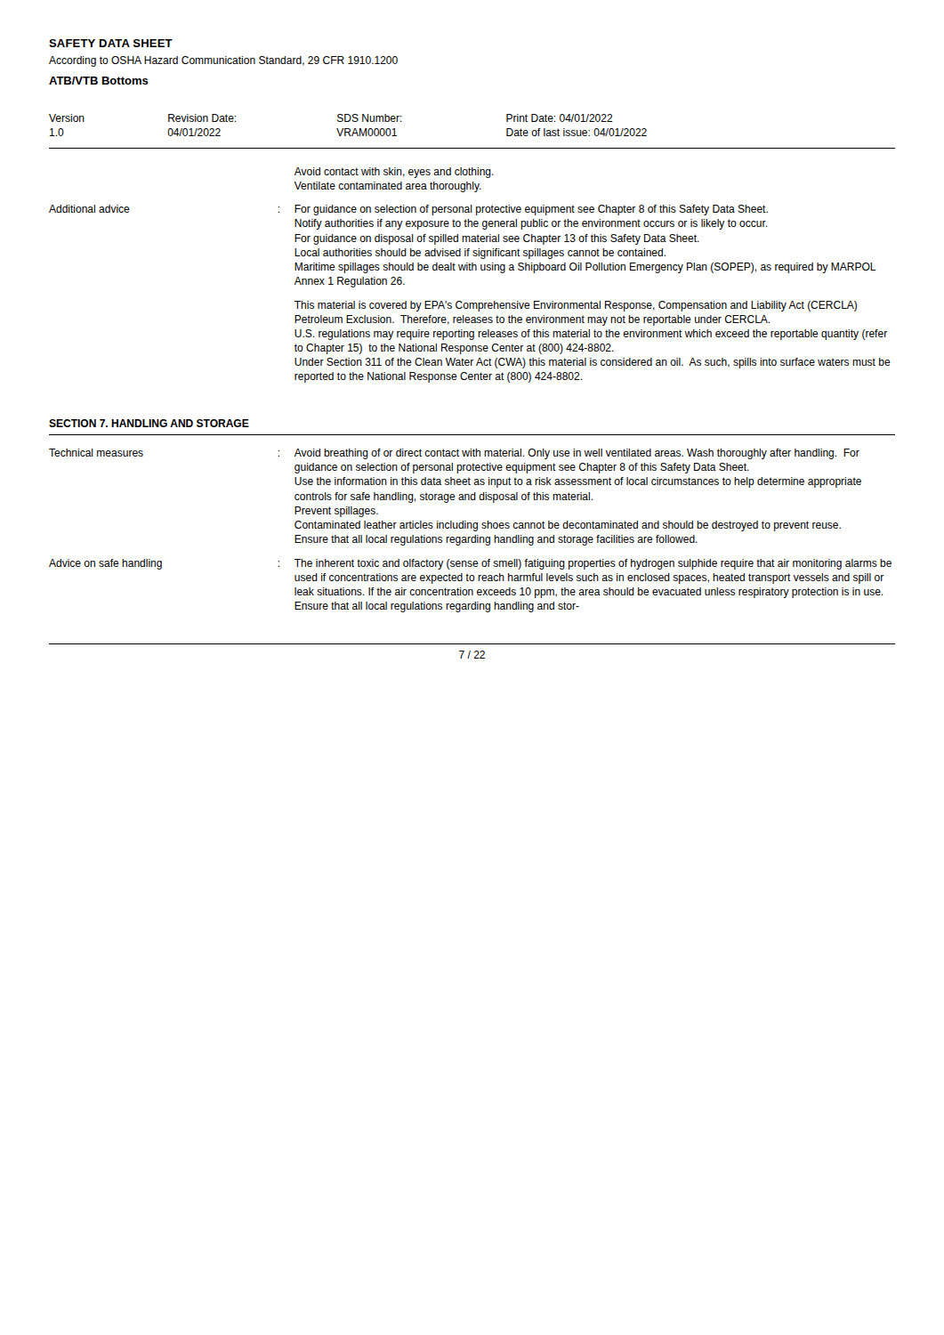SAFETY DATA SHEET
According to OSHA Hazard Communication Standard, 29 CFR 1910.1200
ATB/VTB Bottoms
| Version 1.0 | Revision Date: 04/01/2022 | SDS Number: VRAM00001 | Print Date: 04/01/2022 Date of last issue: 04/01/2022 |
Avoid contact with skin, eyes and clothing.
Ventilate contaminated area thoroughly.
| Additional advice | : | For guidance on selection of personal protective equipment see Chapter 8 of this Safety Data Sheet. Notify authorities if any exposure to the general public or the environment occurs or is likely to occur. For guidance on disposal of spilled material see Chapter 13 of this Safety Data Sheet. Local authorities should be advised if significant spillages cannot be contained. Maritime spillages should be dealt with using a Shipboard Oil Pollution Emergency Plan (SOPEP), as required by MARPOL Annex 1 Regulation 26. This material is covered by EPA's Comprehensive Environmental Response, Compensation and Liability Act (CERCLA) Petroleum Exclusion. Therefore, releases to the environment may not be reportable under CERCLA. U.S. regulations may require reporting releases of this material to the environment which exceed the reportable quantity (refer to Chapter 15) to the National Response Center at (800) 424-8802. Under Section 311 of the Clean Water Act (CWA) this material is considered an oil. As such, spills into surface waters must be reported to the National Response Center at (800) 424-8802. |
SECTION 7. HANDLING AND STORAGE
| Technical measures | : | Avoid breathing of or direct contact with material. Only use in well ventilated areas. Wash thoroughly after handling. For guidance on selection of personal protective equipment see Chapter 8 of this Safety Data Sheet. Use the information in this data sheet as input to a risk assessment of local circumstances to help determine appropriate controls for safe handling, storage and disposal of this material. Prevent spillages. Contaminated leather articles including shoes cannot be decontaminated and should be destroyed to prevent reuse. Ensure that all local regulations regarding handling and storage facilities are followed. |
| Advice on safe handling | : | The inherent toxic and olfactory (sense of smell) fatiguing properties of hydrogen sulphide require that air monitoring alarms be used if concentrations are expected to reach harmful levels such as in enclosed spaces, heated transport vessels and spill or leak situations. If the air concentration exceeds 10 ppm, the area should be evacuated unless respiratory protection is in use. Ensure that all local regulations regarding handling and stor- |
7 / 22